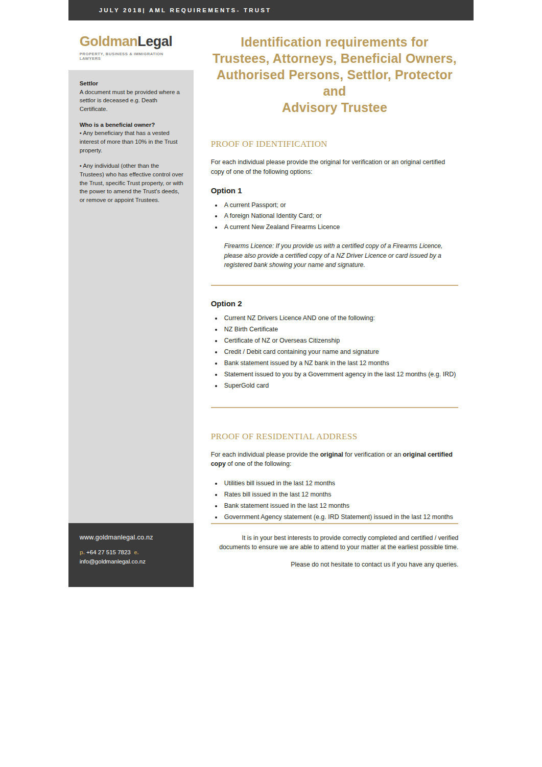JULY 2018| AML REQUIREMENTS- TRUST
Goldman Legal
PROPERTY, BUSINESS & IMMIGRATION LAWYERS
Settlor
A document must be provided where a settlor is deceased e.g. Death Certificate.
Who is a beneficial owner?
• Any beneficiary that has a vested interest of more than 10% in the Trust property.
• Any individual (other than the Trustees) who has effective control over the Trust, specific Trust property, or with the power to amend the Trust's deeds, or remove or appoint Trustees.
Identification requirements for
Trustees, Attorneys, Beneficial Owners,
Authorised Persons, Settlor, Protector and
Advisory Trustee
PROOF OF IDENTIFICATION
For each individual please provide the original for verification or an original certified copy of one of the following options:
Option 1
A current Passport; or
A foreign National Identity Card; or
A current New Zealand Firearms Licence
Firearms Licence: If you provide us with a certified copy of a Firearms Licence, please also provide a certified copy of a NZ Driver Licence or card issued by a registered bank showing your name and signature.
Option 2
Current NZ Drivers Licence AND one of the following:
NZ Birth Certificate
Certificate of NZ or Overseas Citizenship
Credit / Debit card containing your name and signature
Bank statement issued by a NZ bank in the last 12 months
Statement issued to you by a Government agency in the last 12 months (e.g. IRD)
SuperGold card
PROOF OF RESIDENTIAL ADDRESS
For each individual please provide the original for verification or an original certified copy of one of the following:
Utilities bill issued in the last 12 months
Rates bill issued in the last 12 months
Bank statement issued in the last 12 months
Government Agency statement (e.g. IRD Statement) issued in the last 12 months
www.goldmanlegal.co.nz
p. +64 27 515 7823 e. info@goldmanlegal.co.nz
It is in your best interests to provide correctly completed and certified / verified documents to ensure we are able to attend to your matter at the earliest possible time.
Please do not hesitate to contact us if you have any queries.